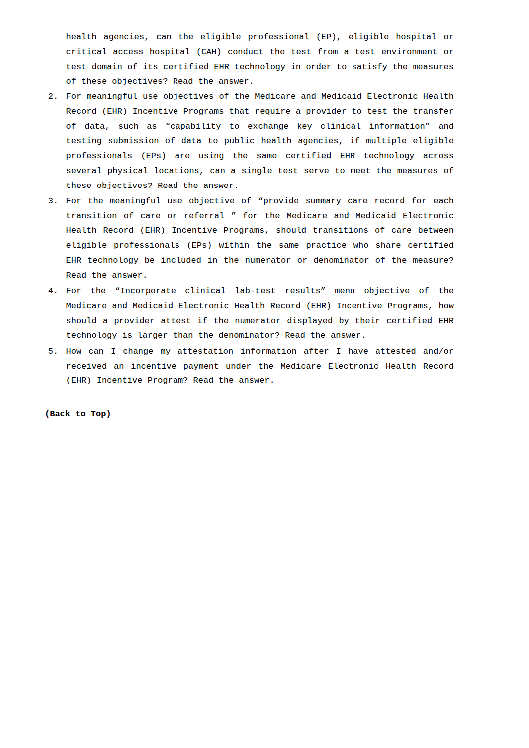health agencies, can the eligible professional (EP), eligible hospital or critical access hospital (CAH) conduct the test from a test environment or test domain of its certified EHR technology in order to satisfy the measures of these objectives? Read the answer.
For meaningful use objectives of the Medicare and Medicaid Electronic Health Record (EHR) Incentive Programs that require a provider to test the transfer of data, such as “capability to exchange key clinical information” and testing submission of data to public health agencies, if multiple eligible professionals (EPs) are using the same certified EHR technology across several physical locations, can a single test serve to meet the measures of these objectives? Read the answer.
For the meaningful use objective of “provide summary care record for each transition of care or referral ” for the Medicare and Medicaid Electronic Health Record (EHR) Incentive Programs, should transitions of care between eligible professionals (EPs) within the same practice who share certified EHR technology be included in the numerator or denominator of the measure? Read the answer.
For the “Incorporate clinical lab-test results” menu objective of the Medicare and Medicaid Electronic Health Record (EHR) Incentive Programs, how should a provider attest if the numerator displayed by their certified EHR technology is larger than the denominator? Read the answer.
How can I change my attestation information after I have attested and/or received an incentive payment under the Medicare Electronic Health Record (EHR) Incentive Program? Read the answer.
(Back to Top)